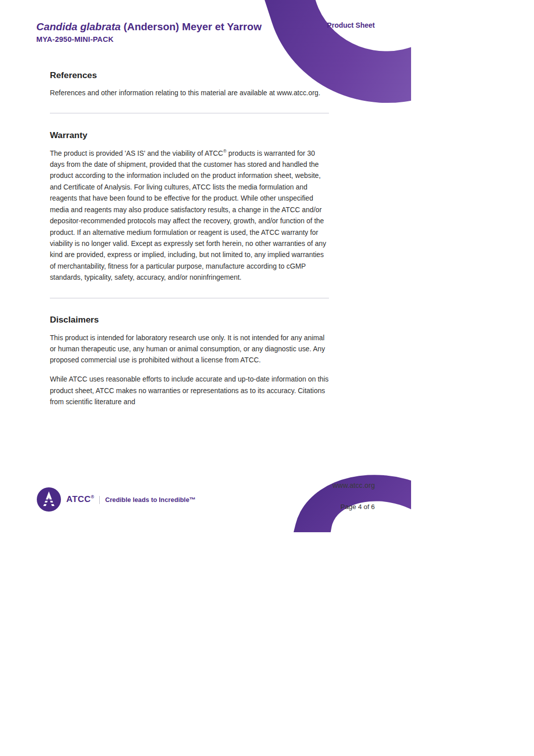Candida glabrata (Anderson) Meyer et Yarrow
MYA-2950-MINI-PACK
Product Sheet
References
References and other information relating to this material are available at www.atcc.org.
Warranty
The product is provided 'AS IS' and the viability of ATCC® products is warranted for 30 days from the date of shipment, provided that the customer has stored and handled the product according to the information included on the product information sheet, website, and Certificate of Analysis. For living cultures, ATCC lists the media formulation and reagents that have been found to be effective for the product. While other unspecified media and reagents may also produce satisfactory results, a change in the ATCC and/or depositor-recommended protocols may affect the recovery, growth, and/or function of the product. If an alternative medium formulation or reagent is used, the ATCC warranty for viability is no longer valid. Except as expressly set forth herein, no other warranties of any kind are provided, express or implied, including, but not limited to, any implied warranties of merchantability, fitness for a particular purpose, manufacture according to cGMP standards, typicality, safety, accuracy, and/or noninfringement.
Disclaimers
This product is intended for laboratory research use only. It is not intended for any animal or human therapeutic use, any human or animal consumption, or any diagnostic use. Any proposed commercial use is prohibited without a license from ATCC.
While ATCC uses reasonable efforts to include accurate and up-to-date information on this product sheet, ATCC makes no warranties or representations as to its accuracy. Citations from scientific literature and
ATCC® Credible leads to Incredible™
www.atcc.org
Page 4 of 6